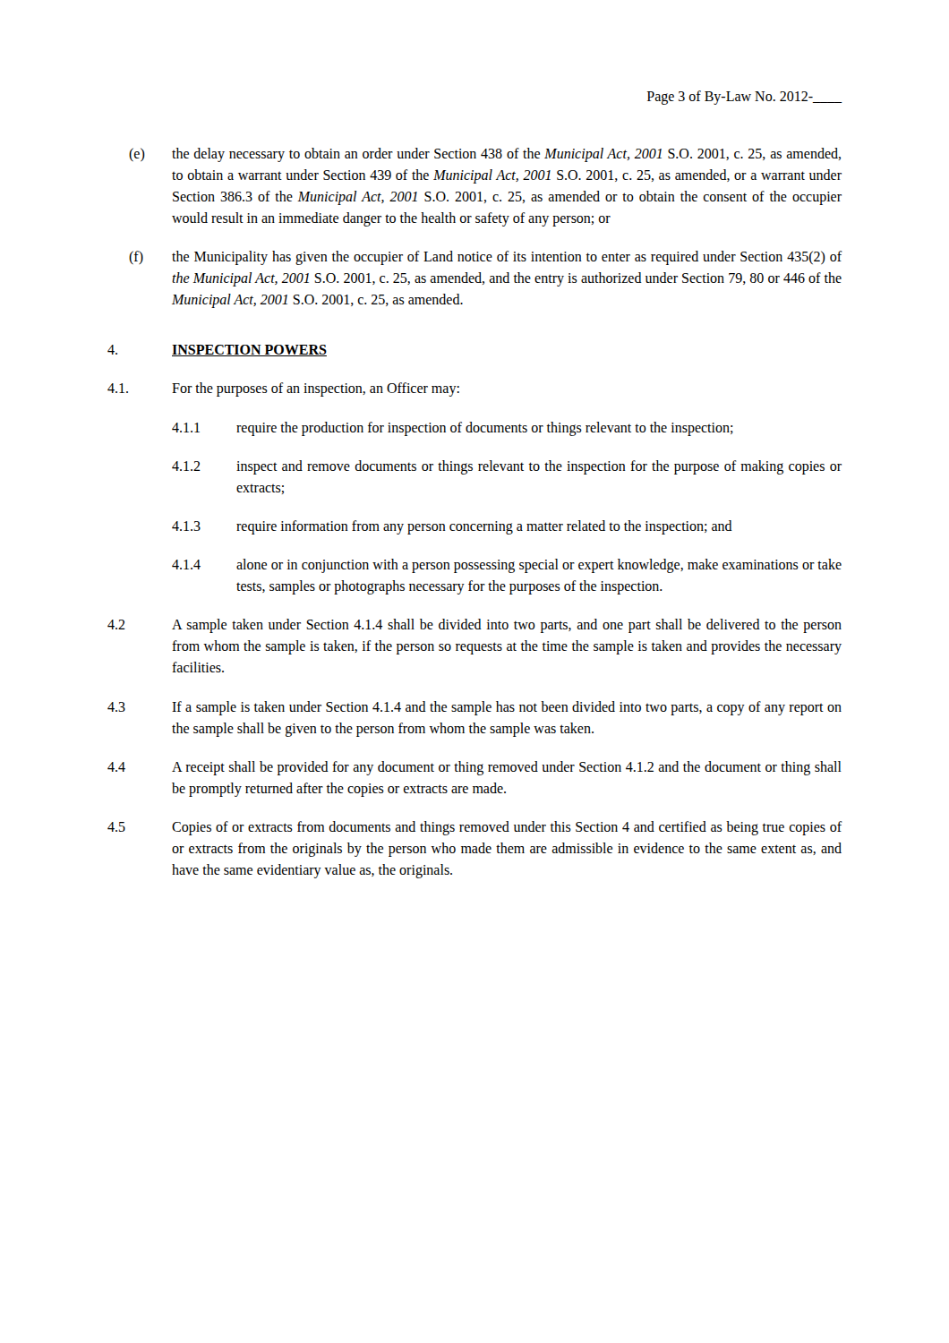Page 3 of By-Law No. 2012-____
(e)
the delay necessary to obtain an order under Section 438 of the Municipal Act, 2001 S.O. 2001, c. 25, as amended, to obtain a warrant under Section 439 of the Municipal Act, 2001 S.O. 2001, c. 25, as amended, or a warrant under Section 386.3 of the Municipal Act, 2001 S.O. 2001, c. 25, as amended or to obtain the consent of the occupier would result in an immediate danger to the health or safety of any person; or
(f)
the Municipality has given the occupier of Land notice of its intention to enter as required under Section 435(2) of the Municipal Act, 2001 S.O. 2001, c. 25, as amended, and the entry is authorized under Section 79, 80 or 446 of the Municipal Act, 2001 S.O. 2001, c. 25, as amended.
4.
INSPECTION POWERS
4.1.
For the purposes of an inspection, an Officer may:
4.1.1
require the production for inspection of documents or things relevant to the inspection;
4.1.2
inspect and remove documents or things relevant to the inspection for the purpose of making copies or extracts;
4.1.3
require information from any person concerning a matter related to the inspection; and
4.1.4
alone or in conjunction with a person possessing special or expert knowledge, make examinations or take tests, samples or photographs necessary for the purposes of the inspection.
4.2
A sample taken under Section 4.1.4 shall be divided into two parts, and one part shall be delivered to the person from whom the sample is taken, if the person so requests at the time the sample is taken and provides the necessary facilities.
4.3
If a sample is taken under Section 4.1.4 and the sample has not been divided into two parts, a copy of any report on the sample shall be given to the person from whom the sample was taken.
4.4
A receipt shall be provided for any document or thing removed under Section 4.1.2 and the document or thing shall be promptly returned after the copies or extracts are made.
4.5
Copies of or extracts from documents and things removed under this Section 4 and certified as being true copies of or extracts from the originals by the person who made them are admissible in evidence to the same extent as, and have the same evidentiary value as, the originals.